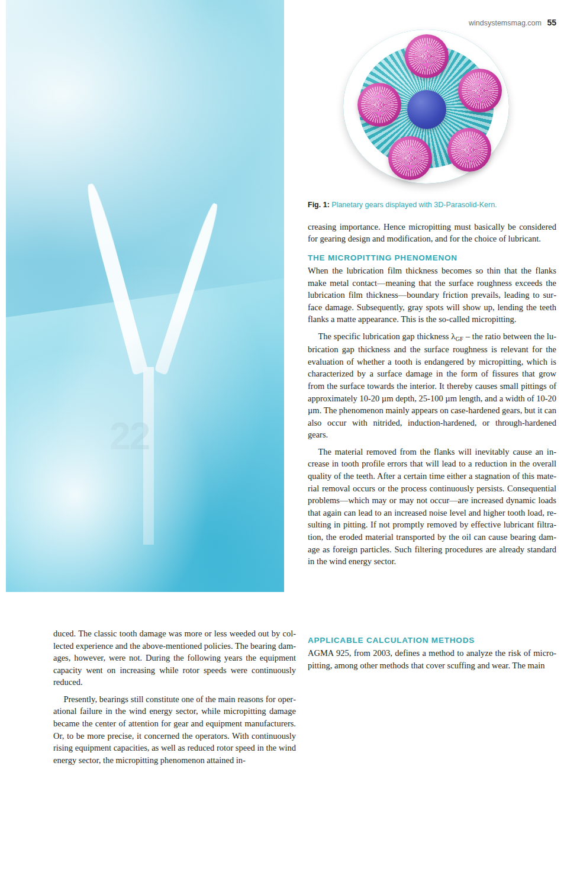22
Fig. 1: Planetary gears displayed with 3D-Parasolid-Kern.
creasing importance. Hence micropitting must basically be considered for gearing design and modification, and for the choice of lubricant.
The Micropitting Phenomenon
When the lubrication film thickness becomes so thin that the flanks make metal contact—meaning that the surface roughness exceeds the lubrication film thickness—boundary friction prevails, leading to surface damage. Subsequently, gray spots will show up, lending the teeth flanks a matte appearance. This is the so-called micropitting.
The specific lubrication gap thickness λGF – the ratio between the lubrication gap thickness and the surface roughness is relevant for the evaluation of whether a tooth is endangered by micropitting, which is characterized by a surface damage in the form of fissures that grow from the surface towards the interior. It thereby causes small pittings of approximately 10-20 µm depth, 25-100 µm length, and a width of 10-20 µm. The phenomenon mainly appears on case-hardened gears, but it can also occur with nitrided, induction-hardened, or through-hardened gears.
The material removed from the flanks will inevitably cause an increase in tooth profile errors that will lead to a reduction in the overall quality of the teeth. After a certain time either a stagnation of this material removal occurs or the process continuously persists. Consequential problems—which may or may not occur—are increased dynamic loads that again can lead to an increased noise level and higher tooth load, resulting in pitting. If not promptly removed by effective lubricant filtration, the eroded material transported by the oil can cause bearing damage as foreign particles. Such filtering procedures are already standard in the wind energy sector.
duced. The classic tooth damage was more or less weeded out by collected experience and the above-mentioned policies. The bearing damages, however, were not. During the following years the equipment capacity went on increasing while rotor speeds were continuously reduced.
Presently, bearings still constitute one of the main reasons for operational failure in the wind energy sector, while micropitting damage became the center of attention for gear and equipment manufacturers. Or, to be more precise, it concerned the operators. With continuously rising equipment capacities, as well as reduced rotor speed in the wind energy sector, the micropitting phenomenon attained in-
Applicable Calculation Methods
AGMA 925, from 2003, defines a method to analyze the risk of micropitting, among other methods that cover scuffing and wear. The main
windsystemsmag.com 55